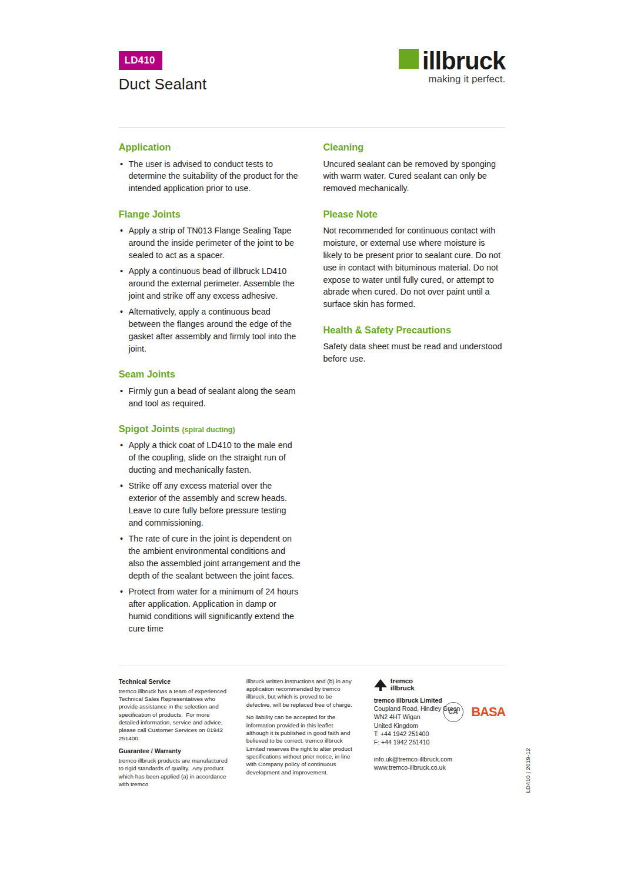LD410
Duct Sealant
illbruck
making it perfect.
Application
The user is advised to conduct tests to determine the suitability of the product for the intended application prior to use.
Flange Joints
Apply a strip of TN013 Flange Sealing Tape around the inside perimeter of the joint to be sealed to act as a spacer.
Apply a continuous bead of illbruck LD410 around the external perimeter. Assemble the joint and strike off any excess adhesive.
Alternatively, apply a continuous bead between the flanges around the edge of the gasket after assembly and firmly tool into the joint.
Seam Joints
Firmly gun a bead of sealant along the seam and tool as required.
Spigot Joints (spiral ducting)
Apply a thick coat of LD410 to the male end of the coupling, slide on the straight run of ducting and mechanically fasten.
Strike off any excess material over the exterior of the assembly and screw heads. Leave to cure fully before pressure testing and commissioning.
The rate of cure in the joint is dependent on the ambient environmental conditions and also the assembled joint arrangement and the depth of the sealant between the joint faces.
Protect from water for a minimum of 24 hours after application. Application in damp or humid conditions will significantly extend the cure time
Cleaning
Uncured sealant can be removed by sponging with warm water. Cured sealant can only be removed mechanically.
Please Note
Not recommended for continuous contact with moisture, or external use where moisture is likely to be present prior to sealant cure. Do not use in contact with bituminous material. Do not expose to water until fully cured, or attempt to abrade when cured. Do not over paint until a surface skin has formed.
Health & Safety Precautions
Safety data sheet must be read and understood before use.
CA
BASA
Technical Service
tremco illbruck has a team of experienced Technical Sales Representatives who provide assistance in the selection and specification of products. For more detailed information, service and advice, please call Customer Services on 01942 251400.
Guarantee / Warranty
tremco illbruck products are manufactured to rigid standards of quality. Any product which has been applied (a) in accordance with tremco
illbruck written instructions and (b) in any application recommended by tremco illbruck, but which is proved to be defective, will be replaced free of charge.
No liability can be accepted for the information provided in this leaflet although it is published in good faith and believed to be correct. tremco illbruck Limited reserves the right to alter product specifications without prior notice, in line with Company policy of continuous development and improvement.
tremco
illbruck
tremco illbruck Limited
Coupland Road, Hindley Green
WN2 4HT Wigan
United Kingdom
T: +44 1942 251400
F: +44 1942 251410
info.uk@tremco-illbruck.com
www.tremco-illbruck.co.uk
LD410 | 2019-12